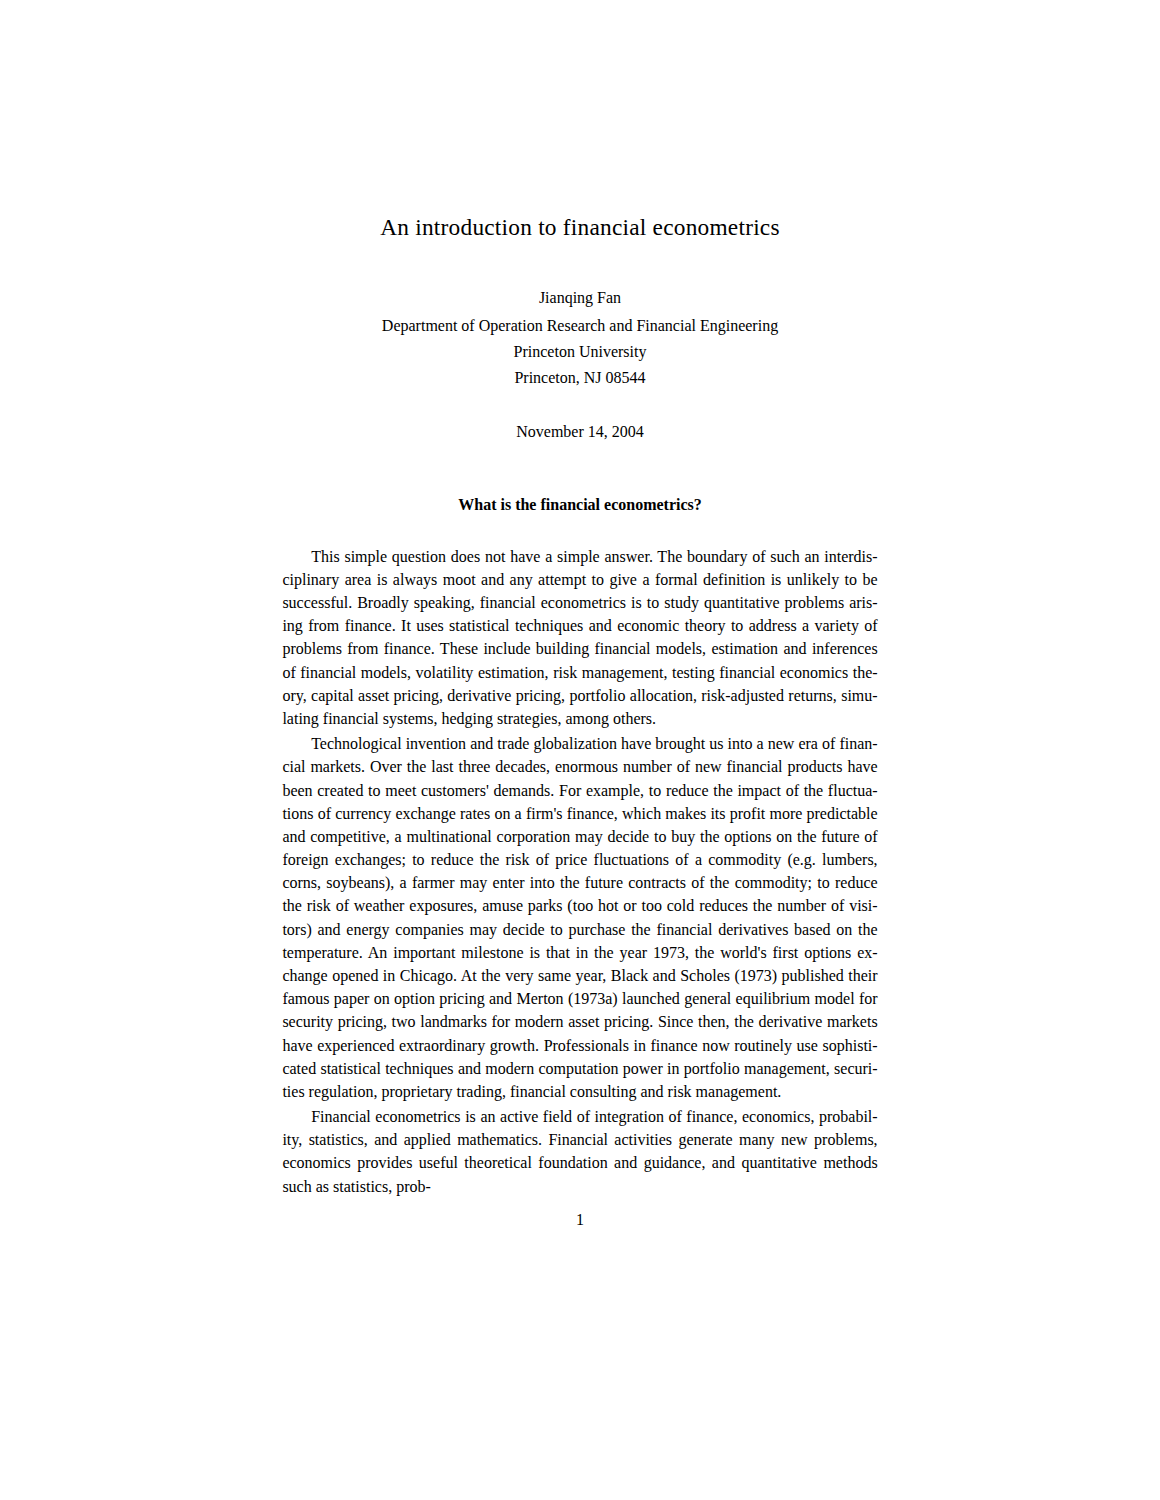An introduction to financial econometrics
Jianqing Fan
Department of Operation Research and Financial Engineering
Princeton University
Princeton, NJ 08544
November 14, 2004
What is the financial econometrics?
This simple question does not have a simple answer. The boundary of such an interdisciplinary area is always moot and any attempt to give a formal definition is unlikely to be successful. Broadly speaking, financial econometrics is to study quantitative problems arising from finance. It uses statistical techniques and economic theory to address a variety of problems from finance. These include building financial models, estimation and inferences of financial models, volatility estimation, risk management, testing financial economics theory, capital asset pricing, derivative pricing, portfolio allocation, risk-adjusted returns, simulating financial systems, hedging strategies, among others.
Technological invention and trade globalization have brought us into a new era of financial markets. Over the last three decades, enormous number of new financial products have been created to meet customers' demands. For example, to reduce the impact of the fluctuations of currency exchange rates on a firm's finance, which makes its profit more predictable and competitive, a multinational corporation may decide to buy the options on the future of foreign exchanges; to reduce the risk of price fluctuations of a commodity (e.g. lumbers, corns, soybeans), a farmer may enter into the future contracts of the commodity; to reduce the risk of weather exposures, amuse parks (too hot or too cold reduces the number of visitors) and energy companies may decide to purchase the financial derivatives based on the temperature. An important milestone is that in the year 1973, the world's first options exchange opened in Chicago. At the very same year, Black and Scholes (1973) published their famous paper on option pricing and Merton (1973a) launched general equilibrium model for security pricing, two landmarks for modern asset pricing. Since then, the derivative markets have experienced extraordinary growth. Professionals in finance now routinely use sophisticated statistical techniques and modern computation power in portfolio management, securities regulation, proprietary trading, financial consulting and risk management.
Financial econometrics is an active field of integration of finance, economics, probability, statistics, and applied mathematics. Financial activities generate many new problems, economics provides useful theoretical foundation and guidance, and quantitative methods such as statistics, prob-
1